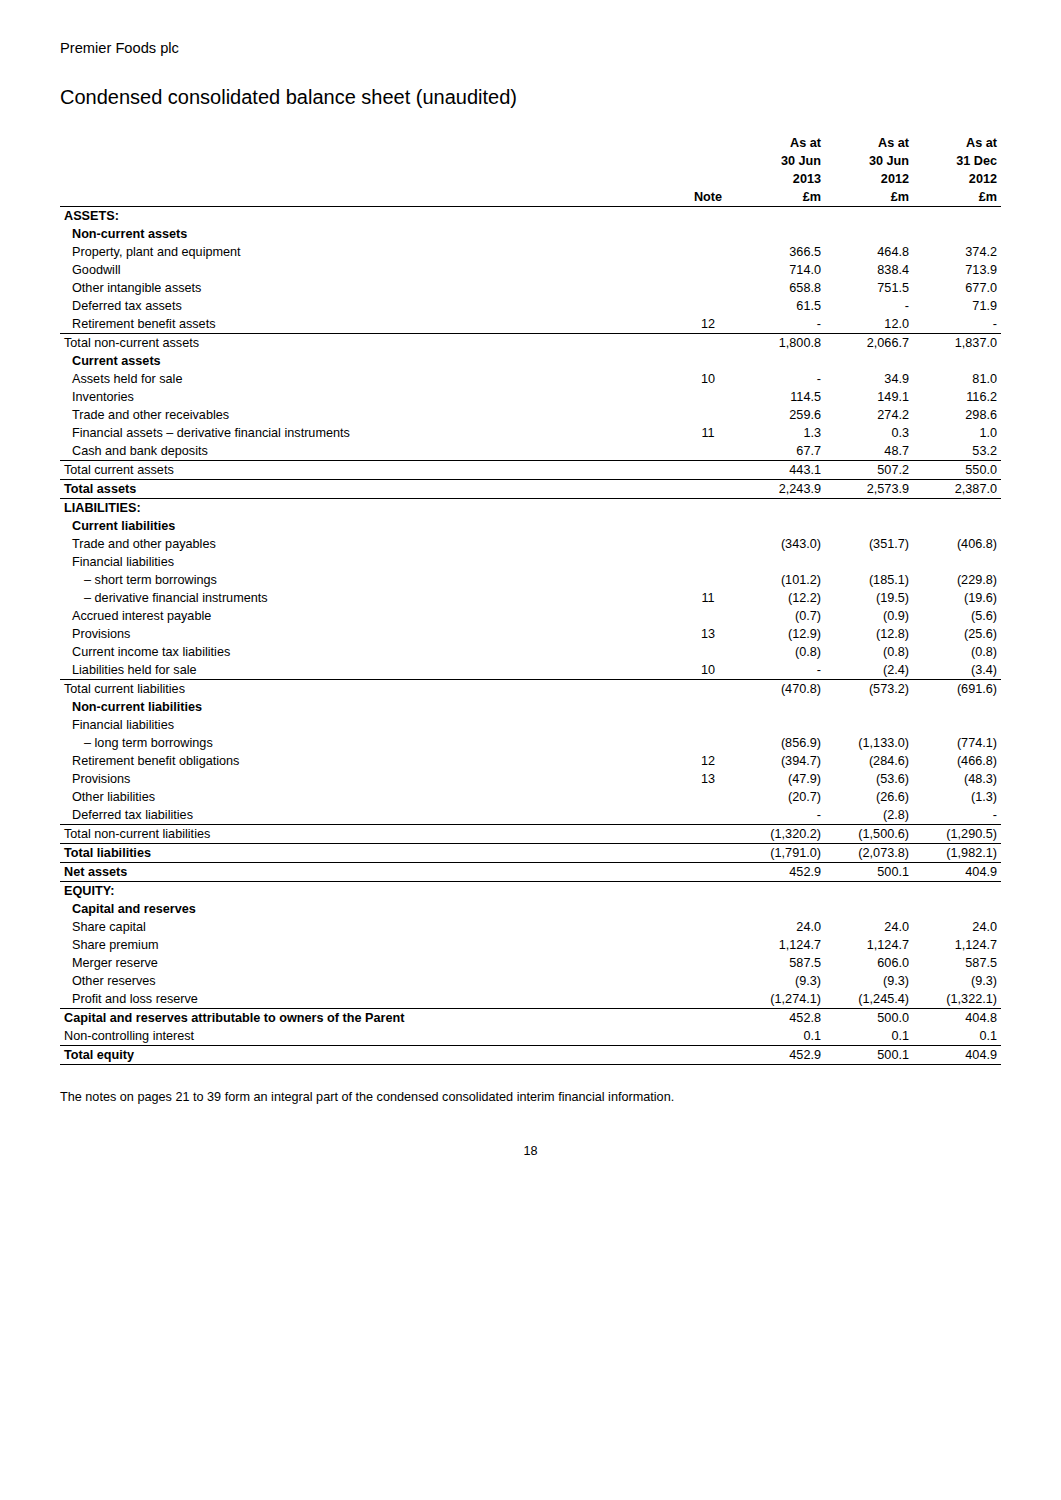Premier Foods plc
Condensed consolidated balance sheet (unaudited)
| | | As at | As at | As at |
| --- | --- | --- | --- | --- |
| | | 30 Jun | 30 Jun | 31 Dec |
| | | 2013 | 2012 | 2012 |
| | Note | £m | £m | £m |
| ASSETS: | | | | |
| Non-current assets | | | | |
| Property, plant and equipment | | 366.5 | 464.8 | 374.2 |
| Goodwill | | 714.0 | 838.4 | 713.9 |
| Other intangible assets | | 658.8 | 751.5 | 677.0 |
| Deferred tax assets | | 61.5 | - | 71.9 |
| Retirement benefit assets | 12 | - | 12.0 | - |
| Total non-current assets | | 1,800.8 | 2,066.7 | 1,837.0 |
| Current assets | | | | |
| Assets held for sale | 10 | - | 34.9 | 81.0 |
| Inventories | | 114.5 | 149.1 | 116.2 |
| Trade and other receivables | | 259.6 | 274.2 | 298.6 |
| Financial assets – derivative financial instruments | 11 | 1.3 | 0.3 | 1.0 |
| Cash and bank deposits | | 67.7 | 48.7 | 53.2 |
| Total current assets | | 443.1 | 507.2 | 550.0 |
| Total assets | | 2,243.9 | 2,573.9 | 2,387.0 |
| LIABILITIES: | | | | |
| Current liabilities | | | | |
| Trade and other payables | | (343.0) | (351.7) | (406.8) |
| Financial liabilities | | | | |
| – short term borrowings | | (101.2) | (185.1) | (229.8) |
| – derivative financial instruments | 11 | (12.2) | (19.5) | (19.6) |
| Accrued interest payable | | (0.7) | (0.9) | (5.6) |
| Provisions | 13 | (12.9) | (12.8) | (25.6) |
| Current income tax liabilities | | (0.8) | (0.8) | (0.8) |
| Liabilities held for sale | 10 | - | (2.4) | (3.4) |
| Total current liabilities | | (470.8) | (573.2) | (691.6) |
| Non-current liabilities | | | | |
| Financial liabilities | | | | |
| – long term borrowings | | (856.9) | (1,133.0) | (774.1) |
| Retirement benefit obligations | 12 | (394.7) | (284.6) | (466.8) |
| Provisions | 13 | (47.9) | (53.6) | (48.3) |
| Other liabilities | | (20.7) | (26.6) | (1.3) |
| Deferred tax liabilities | | - | (2.8) | - |
| Total non-current liabilities | | (1,320.2) | (1,500.6) | (1,290.5) |
| Total liabilities | | (1,791.0) | (2,073.8) | (1,982.1) |
| Net assets | | 452.9 | 500.1 | 404.9 |
| EQUITY: | | | | |
| Capital and reserves | | | | |
| Share capital | | 24.0 | 24.0 | 24.0 |
| Share premium | | 1,124.7 | 1,124.7 | 1,124.7 |
| Merger reserve | | 587.5 | 606.0 | 587.5 |
| Other reserves | | (9.3) | (9.3) | (9.3) |
| Profit and loss reserve | | (1,274.1) | (1,245.4) | (1,322.1) |
| Capital and reserves attributable to owners of the Parent | | 452.8 | 500.0 | 404.8 |
| Non-controlling interest | | 0.1 | 0.1 | 0.1 |
| Total equity | | 452.9 | 500.1 | 404.9 |
The notes on pages 21 to 39 form an integral part of the condensed consolidated interim financial information.
18